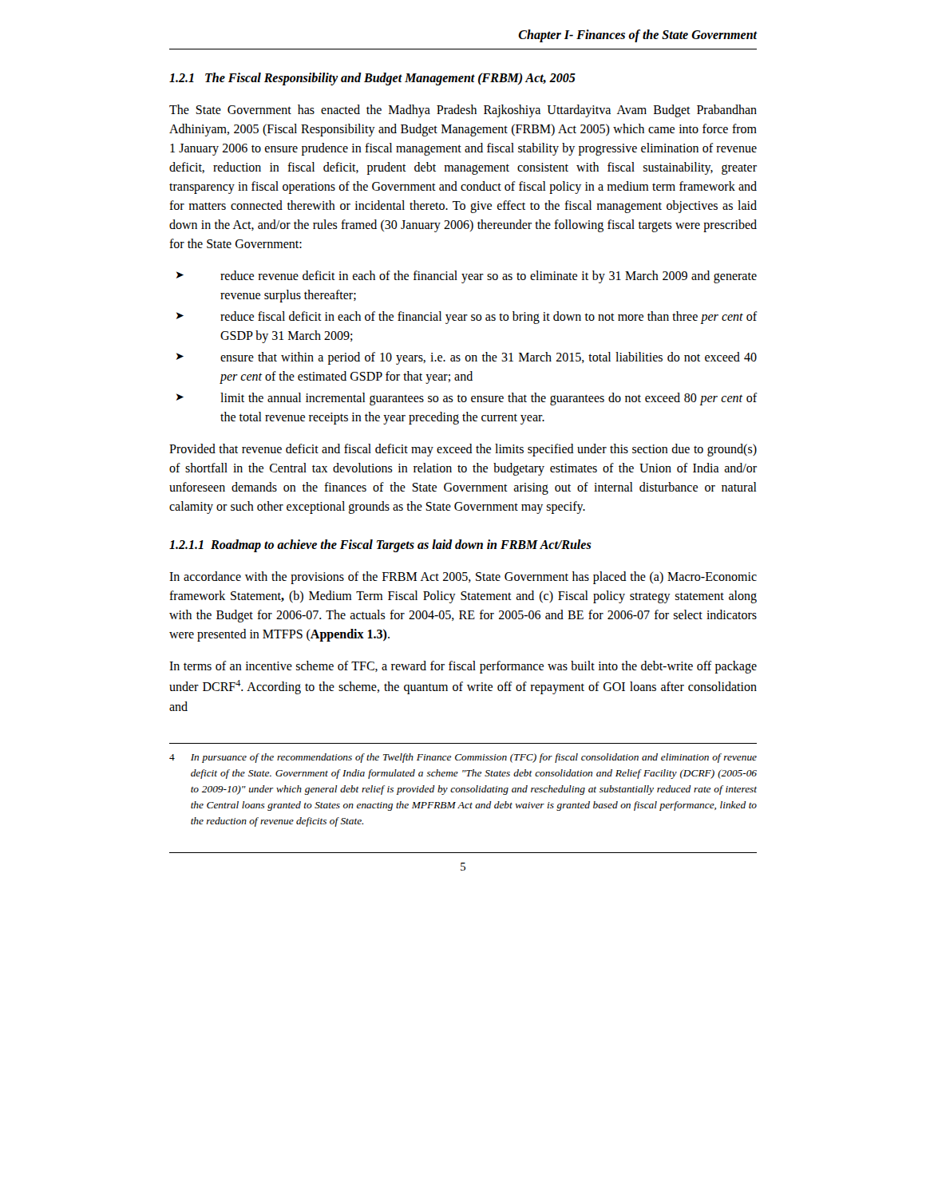Chapter I- Finances of the State Government
1.2.1 The Fiscal Responsibility and Budget Management (FRBM) Act, 2005
The State Government has enacted the Madhya Pradesh Rajkoshiya Uttardayitva Avam Budget Prabandhan Adhiniyam, 2005 (Fiscal Responsibility and Budget Management (FRBM) Act 2005) which came into force from 1 January 2006 to ensure prudence in fiscal management and fiscal stability by progressive elimination of revenue deficit, reduction in fiscal deficit, prudent debt management consistent with fiscal sustainability, greater transparency in fiscal operations of the Government and conduct of fiscal policy in a medium term framework and for matters connected therewith or incidental thereto. To give effect to the fiscal management objectives as laid down in the Act, and/or the rules framed (30 January 2006) thereunder the following fiscal targets were prescribed for the State Government:
reduce revenue deficit in each of the financial year so as to eliminate it by 31 March 2009 and generate revenue surplus thereafter;
reduce fiscal deficit in each of the financial year so as to bring it down to not more than three per cent of GSDP by 31 March 2009;
ensure that within a period of 10 years, i.e. as on the 31 March 2015, total liabilities do not exceed 40 per cent of the estimated GSDP for that year; and
limit the annual incremental guarantees so as to ensure that the guarantees do not exceed 80 per cent of the total revenue receipts in the year preceding the current year.
Provided that revenue deficit and fiscal deficit may exceed the limits specified under this section due to ground(s) of shortfall in the Central tax devolutions in relation to the budgetary estimates of the Union of India and/or unforeseen demands on the finances of the State Government arising out of internal disturbance or natural calamity or such other exceptional grounds as the State Government may specify.
1.2.1.1 Roadmap to achieve the Fiscal Targets as laid down in FRBM Act/Rules
In accordance with the provisions of the FRBM Act 2005, State Government has placed the (a) Macro-Economic framework Statement, (b) Medium Term Fiscal Policy Statement and (c) Fiscal policy strategy statement along with the Budget for 2006-07. The actuals for 2004-05, RE for 2005-06 and BE for 2006-07 for select indicators were presented in MTFPS (Appendix 1.3).
In terms of an incentive scheme of TFC, a reward for fiscal performance was built into the debt-write off package under DCRF4. According to the scheme, the quantum of write off of repayment of GOI loans after consolidation and
4 In pursuance of the recommendations of the Twelfth Finance Commission (TFC) for fiscal consolidation and elimination of revenue deficit of the State. Government of India formulated a scheme "The States debt consolidation and Relief Facility (DCRF) (2005-06 to 2009-10)" under which general debt relief is provided by consolidating and rescheduling at substantially reduced rate of interest the Central loans granted to States on enacting the MPFRBM Act and debt waiver is granted based on fiscal performance, linked to the reduction of revenue deficits of State.
5